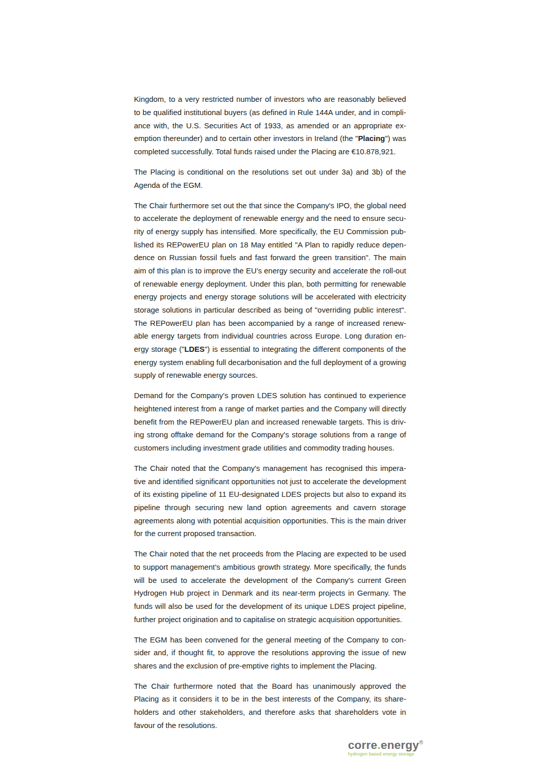Kingdom, to a very restricted number of investors who are reasonably believed to be qualified institutional buyers (as defined in Rule 144A under, and in compliance with, the U.S. Securities Act of 1933, as amended or an appropriate exemption thereunder) and to certain other investors in Ireland (the "Placing") was completed successfully. Total funds raised under the Placing are €10.878,921.
The Placing is conditional on the resolutions set out under 3a) and 3b) of the Agenda of the EGM.
The Chair furthermore set out the that since the Company's IPO, the global need to accelerate the deployment of renewable energy and the need to ensure security of energy supply has intensified. More specifically, the EU Commission published its REPowerEU plan on 18 May entitled "A Plan to rapidly reduce dependence on Russian fossil fuels and fast forward the green transition". The main aim of this plan is to improve the EU’s energy security and accelerate the roll-out of renewable energy deployment. Under this plan, both permitting for renewable energy projects and energy storage solutions will be accelerated with electricity storage solutions in particular described as being of "overriding public interest". The REPowerEU plan has been accompanied by a range of increased renewable energy targets from individual countries across Europe. Long duration energy storage ("LDES") is essential to integrating the different components of the energy system enabling full decarbonisation and the full deployment of a growing supply of renewable energy sources.
Demand for the Company's proven LDES solution has continued to experience heightened interest from a range of market parties and the Company will directly benefit from the REPowerEU plan and increased renewable targets. This is driving strong offtake demand for the Company's storage solutions from a range of customers including investment grade utilities and commodity trading houses.
The Chair noted that the Company's management has recognised this imperative and identified significant opportunities not just to accelerate the development of its existing pipeline of 11 EU-designated LDES projects but also to expand its pipeline through securing new land option agreements and cavern storage agreements along with potential acquisition opportunities. This is the main driver for the current proposed transaction.
The Chair noted that the net proceeds from the Placing are expected to be used to support management’s ambitious growth strategy. More specifically, the funds will be used to accelerate the development of the Company's current Green Hydrogen Hub project in Denmark and its near-term projects in Germany. The funds will also be used for the development of its unique LDES project pipeline, further project origination and to capitalise on strategic acquisition opportunities.
The EGM has been convened for the general meeting of the Company to consider and, if thought fit, to approve the resolutions approving the issue of new shares and the exclusion of pre-emptive rights to implement the Placing.
The Chair furthermore noted that the Board has unanimously approved the Placing as it considers it to be in the best interests of the Company, its shareholders and other stakeholders, and therefore asks that shareholders vote in favour of the resolutions.
corre. energy®
hydrogen based energy storage